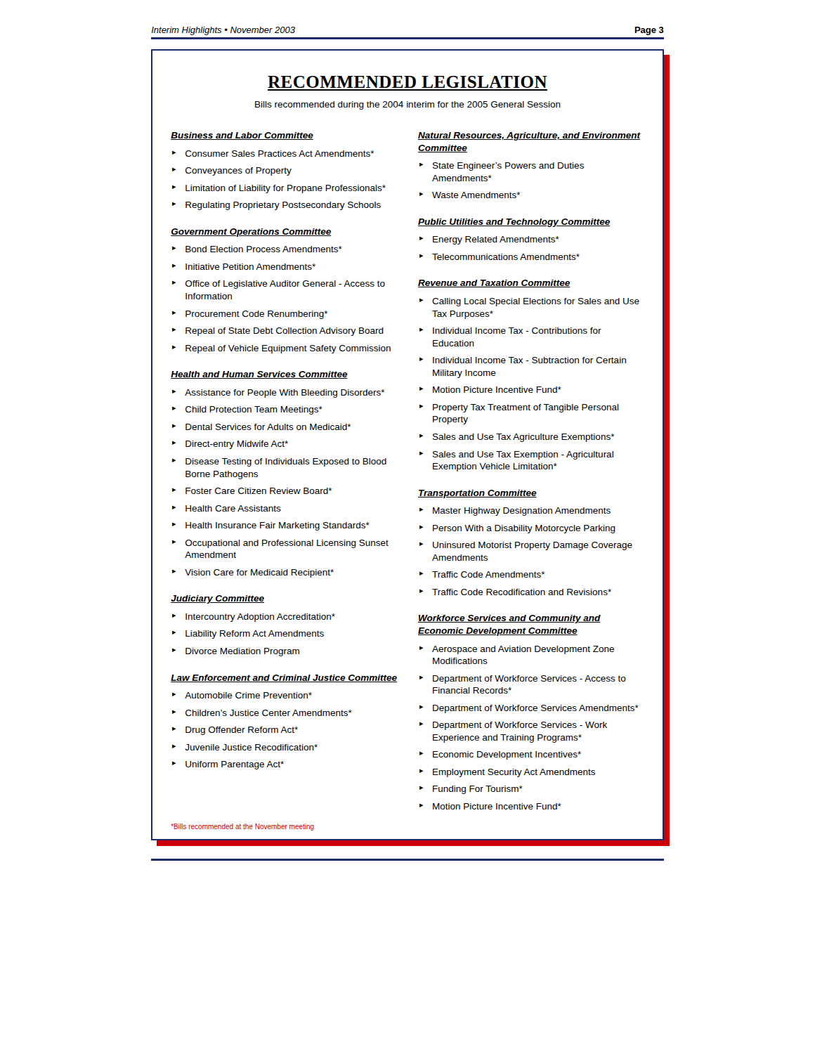Interim Highlights • November 2003
Page 3
RECOMMENDED LEGISLATION
Bills recommended during the 2004 interim for the 2005 General Session
Business and Labor Committee
Consumer Sales Practices Act Amendments*
Conveyances of Property
Limitation of Liability for Propane Professionals*
Regulating Proprietary Postsecondary Schools
Government Operations Committee
Bond Election Process Amendments*
Initiative Petition Amendments*
Office of Legislative Auditor General - Access to Information
Procurement Code Renumbering*
Repeal of State Debt Collection Advisory Board
Repeal of Vehicle Equipment Safety Commission
Health and Human Services Committee
Assistance for People With Bleeding Disorders*
Child Protection Team Meetings*
Dental Services for Adults on Medicaid*
Direct-entry Midwife Act*
Disease Testing of Individuals Exposed to Blood Borne Pathogens
Foster Care Citizen Review Board*
Health Care Assistants
Health Insurance Fair Marketing Standards*
Occupational and Professional Licensing Sunset Amendment
Vision Care for Medicaid Recipient*
Judiciary Committee
Intercountry Adoption Accreditation*
Liability Reform Act Amendments
Divorce Mediation Program
Law Enforcement and Criminal Justice Committee
Automobile Crime Prevention*
Children’s Justice Center Amendments*
Drug Offender Reform Act*
Juvenile Justice Recodification*
Uniform Parentage Act*
Natural Resources, Agriculture, and Environment Committee
State Engineer’s Powers and Duties Amendments*
Waste Amendments*
Public Utilities and Technology Committee
Energy Related Amendments*
Telecommunications Amendments*
Revenue and Taxation Committee
Calling Local Special Elections for Sales and Use Tax Purposes*
Individual Income Tax - Contributions for Education
Individual Income Tax - Subtraction for Certain Military Income
Motion Picture Incentive Fund*
Property Tax Treatment of Tangible Personal Property
Sales and Use Tax Agriculture Exemptions*
Sales and Use Tax Exemption - Agricultural Exemption Vehicle Limitation*
Transportation Committee
Master Highway Designation Amendments
Person With a Disability Motorcycle Parking
Uninsured Motorist Property Damage Coverage Amendments
Traffic Code Amendments*
Traffic Code Recodification and Revisions*
Workforce Services and Community and Economic Development Committee
Aerospace and Aviation Development Zone Modifications
Department of Workforce Services - Access to Financial Records*
Department of Workforce Services Amendments*
Department of Workforce Services - Work Experience and Training Programs*
Economic Development Incentives*
Employment Security Act Amendments
Funding For Tourism*
Motion Picture Incentive Fund*
*Bills recommended at the November meeting